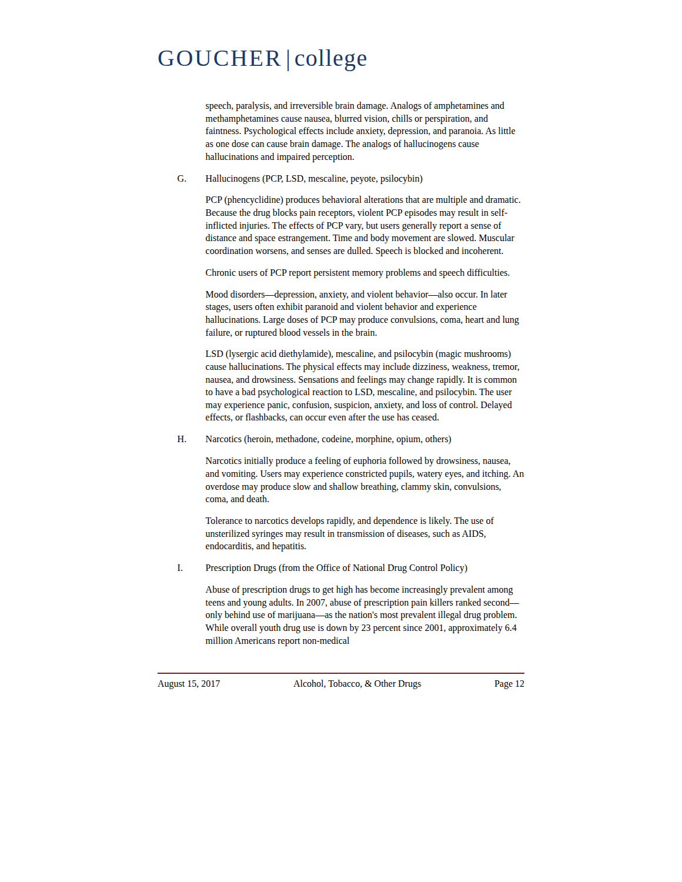GOUCHER|college
speech, paralysis, and irreversible brain damage. Analogs of amphetamines and methamphetamines cause nausea, blurred vision, chills or perspiration, and faintness. Psychological effects include anxiety, depression, and paranoia. As little as one dose can cause brain damage. The analogs of hallucinogens cause hallucinations and impaired perception.
G.
Hallucinogens (PCP, LSD, mescaline, peyote, psilocybin)
PCP (phencyclidine) produces behavioral alterations that are multiple and dramatic. Because the drug blocks pain receptors, violent PCP episodes may result in self-inflicted injuries. The effects of PCP vary, but users generally report a sense of distance and space estrangement. Time and body movement are slowed. Muscular coordination worsens, and senses are dulled. Speech is blocked and incoherent.
Chronic users of PCP report persistent memory problems and speech difficulties.
Mood disorders—depression, anxiety, and violent behavior—also occur. In later stages, users often exhibit paranoid and violent behavior and experience hallucinations. Large doses of PCP may produce convulsions, coma, heart and lung failure, or ruptured blood vessels in the brain.
LSD (lysergic acid diethylamide), mescaline, and psilocybin (magic mushrooms) cause hallucinations. The physical effects may include dizziness, weakness, tremor, nausea, and drowsiness. Sensations and feelings may change rapidly. It is common to have a bad psychological reaction to LSD, mescaline, and psilocybin. The user may experience panic, confusion, suspicion, anxiety, and loss of control. Delayed effects, or flashbacks, can occur even after the use has ceased.
H.
Narcotics (heroin, methadone, codeine, morphine, opium, others)
Narcotics initially produce a feeling of euphoria followed by drowsiness, nausea, and vomiting. Users may experience constricted pupils, watery eyes, and itching. An overdose may produce slow and shallow breathing, clammy skin, convulsions, coma, and death.
Tolerance to narcotics develops rapidly, and dependence is likely. The use of unsterilized syringes may result in transmission of diseases, such as AIDS, endocarditis, and hepatitis.
I.
Prescription Drugs (from the Office of National Drug Control Policy)
Abuse of prescription drugs to get high has become increasingly prevalent among teens and young adults. In 2007, abuse of prescription pain killers ranked second—only behind use of marijuana—as the nation's most prevalent illegal drug problem. While overall youth drug use is down by 23 percent since 2001, approximately 6.4 million Americans report non-medical
August 15, 2017
Alcohol, Tobacco, & Other Drugs
Page 12